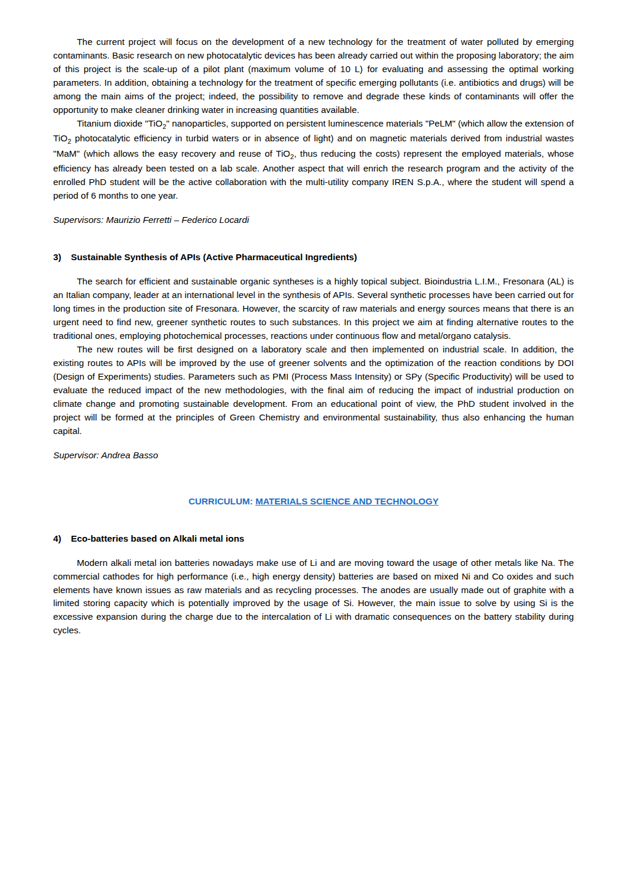The current project will focus on the development of a new technology for the treatment of water polluted by emerging contaminants. Basic research on new photocatalytic devices has been already carried out within the proposing laboratory; the aim of this project is the scale-up of a pilot plant (maximum volume of 10 L) for evaluating and assessing the optimal working parameters. In addition, obtaining a technology for the treatment of specific emerging pollutants (i.e. antibiotics and drugs) will be among the main aims of the project; indeed, the possibility to remove and degrade these kinds of contaminants will offer the opportunity to make cleaner drinking water in increasing quantities available.
Titanium dioxide "TiO2" nanoparticles, supported on persistent luminescence materials "PeLM" (which allow the extension of TiO2 photocatalytic efficiency in turbid waters or in absence of light) and on magnetic materials derived from industrial wastes "MaM" (which allows the easy recovery and reuse of TiO2, thus reducing the costs) represent the employed materials, whose efficiency has already been tested on a lab scale. Another aspect that will enrich the research program and the activity of the enrolled PhD student will be the active collaboration with the multi-utility company IREN S.p.A., where the student will spend a period of 6 months to one year.
Supervisors: Maurizio Ferretti – Federico Locardi
3) Sustainable Synthesis of APIs (Active Pharmaceutical Ingredients)
The search for efficient and sustainable organic syntheses is a highly topical subject. Bioindustria L.I.M., Fresonara (AL) is an Italian company, leader at an international level in the synthesis of APIs. Several synthetic processes have been carried out for long times in the production site of Fresonara. However, the scarcity of raw materials and energy sources means that there is an urgent need to find new, greener synthetic routes to such substances. In this project we aim at finding alternative routes to the traditional ones, employing photochemical processes, reactions under continuous flow and metal/organo catalysis.
The new routes will be first designed on a laboratory scale and then implemented on industrial scale. In addition, the existing routes to APIs will be improved by the use of greener solvents and the optimization of the reaction conditions by DOI (Design of Experiments) studies. Parameters such as PMI (Process Mass Intensity) or SPy (Specific Productivity) will be used to evaluate the reduced impact of the new methodologies, with the final aim of reducing the impact of industrial production on climate change and promoting sustainable development. From an educational point of view, the PhD student involved in the project will be formed at the principles of Green Chemistry and environmental sustainability, thus also enhancing the human capital.
Supervisor: Andrea Basso
CURRICULUM: MATERIALS SCIENCE AND TECHNOLOGY
4) Eco-batteries based on Alkali metal ions
Modern alkali metal ion batteries nowadays make use of Li and are moving toward the usage of other metals like Na. The commercial cathodes for high performance (i.e., high energy density) batteries are based on mixed Ni and Co oxides and such elements have known issues as raw materials and as recycling processes. The anodes are usually made out of graphite with a limited storing capacity which is potentially improved by the usage of Si. However, the main issue to solve by using Si is the excessive expansion during the charge due to the intercalation of Li with dramatic consequences on the battery stability during cycles.